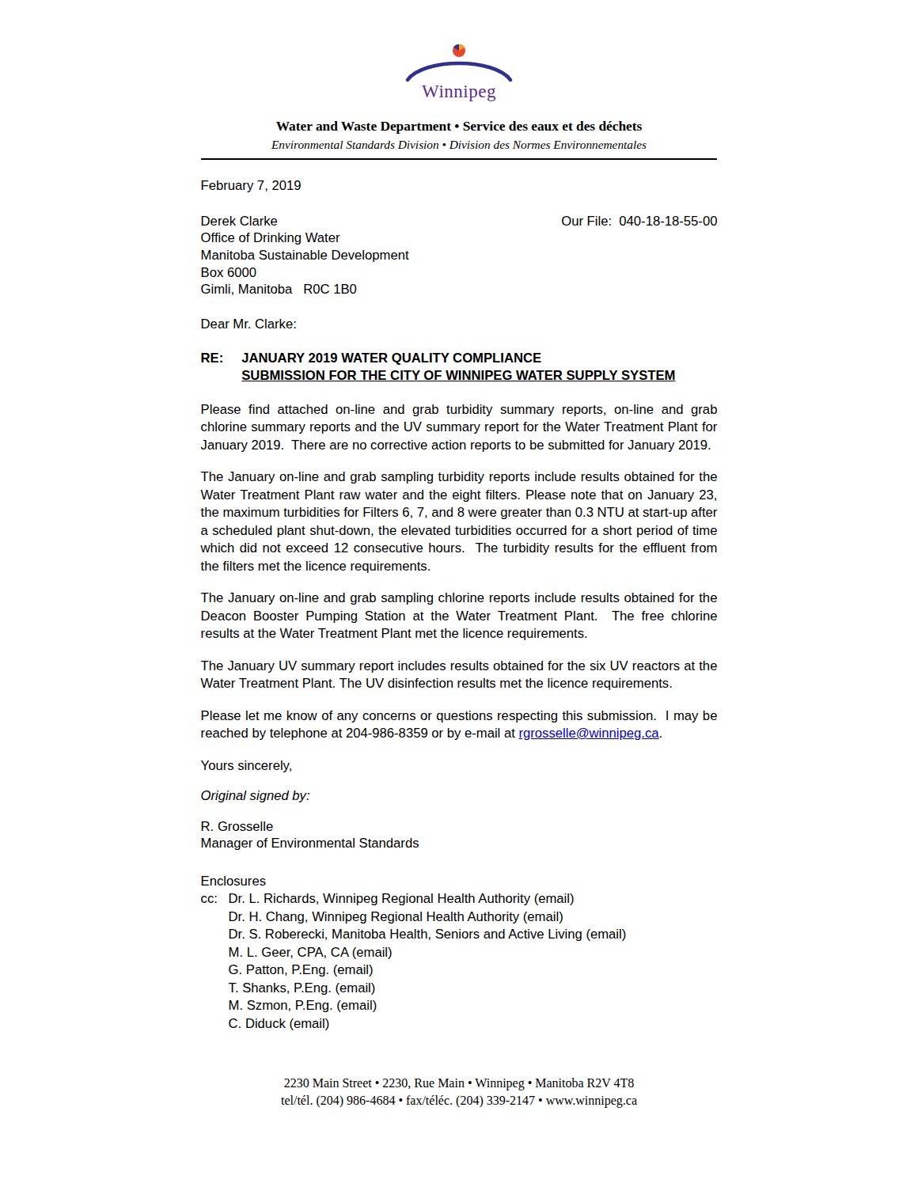Winnipeg
Water and Waste Department • Service des eaux et des déchets
Environmental Standards Division • Division des Normes Environnementales
February 7, 2019
Derek Clarke
Office of Drinking Water
Manitoba Sustainable Development
Box 6000
Gimli, Manitoba R0C 1B0
Our File: 040-18-18-55-00
Dear Mr. Clarke:
RE: JANUARY 2019 WATER QUALITY COMPLIANCE SUBMISSION FOR THE CITY OF WINNIPEG WATER SUPPLY SYSTEM
Please find attached on-line and grab turbidity summary reports, on-line and grab chlorine summary reports and the UV summary report for the Water Treatment Plant for January 2019. There are no corrective action reports to be submitted for January 2019.
The January on-line and grab sampling turbidity reports include results obtained for the Water Treatment Plant raw water and the eight filters. Please note that on January 23, the maximum turbidities for Filters 6, 7, and 8 were greater than 0.3 NTU at start-up after a scheduled plant shut-down, the elevated turbidities occurred for a short period of time which did not exceed 12 consecutive hours. The turbidity results for the effluent from the filters met the licence requirements.
The January on-line and grab sampling chlorine reports include results obtained for the Deacon Booster Pumping Station at the Water Treatment Plant. The free chlorine results at the Water Treatment Plant met the licence requirements.
The January UV summary report includes results obtained for the six UV reactors at the Water Treatment Plant. The UV disinfection results met the licence requirements.
Please let me know of any concerns or questions respecting this submission. I may be reached by telephone at 204-986-8359 or by e-mail at rgrosselle@winnipeg.ca.
Yours sincerely,
Original signed by:
R. Grosselle
Manager of Environmental Standards
Enclosures
cc: Dr. L. Richards, Winnipeg Regional Health Authority (email) Dr. H. Chang, Winnipeg Regional Health Authority (email) Dr. S. Roberecki, Manitoba Health, Seniors and Active Living (email) M. L. Geer, CPA, CA (email) G. Patton, P.Eng. (email) T. Shanks, P.Eng. (email) M. Szmon, P.Eng. (email) C. Diduck (email)
2230 Main Street • 2230, Rue Main • Winnipeg • Manitoba R2V 4T8
tel/tél. (204) 986-4684 • fax/téléc. (204) 339-2147 • www.winnipeg.ca